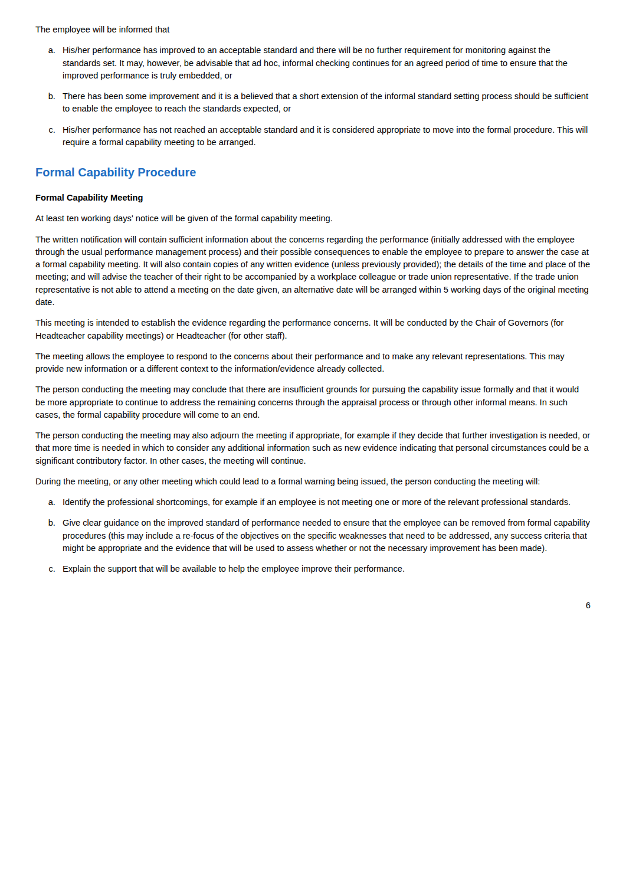The employee will be informed that
His/her performance has improved to an acceptable standard and there will be no further requirement for monitoring against the standards set. It may, however, be advisable that ad hoc, informal checking continues for an agreed period of time to ensure that the improved performance is truly embedded, or
There has been some improvement and it is a believed that a short extension of the informal standard setting process should be sufficient to enable the employee to reach the standards expected, or
His/her performance has not reached an acceptable standard and it is considered appropriate to move into the formal procedure. This will require a formal capability meeting to be arranged.
Formal Capability Procedure
Formal Capability Meeting
At least ten working days' notice will be given of the formal capability meeting.
The written notification will contain sufficient information about the concerns regarding the performance (initially addressed with the employee through the usual performance management process) and their possible consequences to enable the employee to prepare to answer the case at a formal capability meeting. It will also contain copies of any written evidence (unless previously provided); the details of the time and place of the meeting; and will advise the teacher of their right to be accompanied by a workplace colleague or trade union representative. If the trade union representative is not able to attend a meeting on the date given, an alternative date will be arranged within 5 working days of the original meeting date.
This meeting is intended to establish the evidence regarding the performance concerns. It will be conducted by the Chair of Governors (for Headteacher capability meetings) or Headteacher (for other staff).
The meeting allows the employee to respond to the concerns about their performance and to make any relevant representations. This may provide new information or a different context to the information/evidence already collected.
The person conducting the meeting may conclude that there are insufficient grounds for pursuing the capability issue formally and that it would be more appropriate to continue to address the remaining concerns through the appraisal process or through other informal means. In such cases, the formal capability procedure will come to an end.
The person conducting the meeting may also adjourn the meeting if appropriate, for example if they decide that further investigation is needed, or that more time is needed in which to consider any additional information such as new evidence indicating that personal circumstances could be a significant contributory factor. In other cases, the meeting will continue.
During the meeting, or any other meeting which could lead to a formal warning being issued, the person conducting the meeting will:
Identify the professional shortcomings, for example if an employee is not meeting one or more of the relevant professional standards.
Give clear guidance on the improved standard of performance needed to ensure that the employee can be removed from formal capability procedures (this may include a re-focus of the objectives on the specific weaknesses that need to be addressed, any success criteria that might be appropriate and the evidence that will be used to assess whether or not the necessary improvement has been made).
Explain the support that will be available to help the employee improve their performance.
6